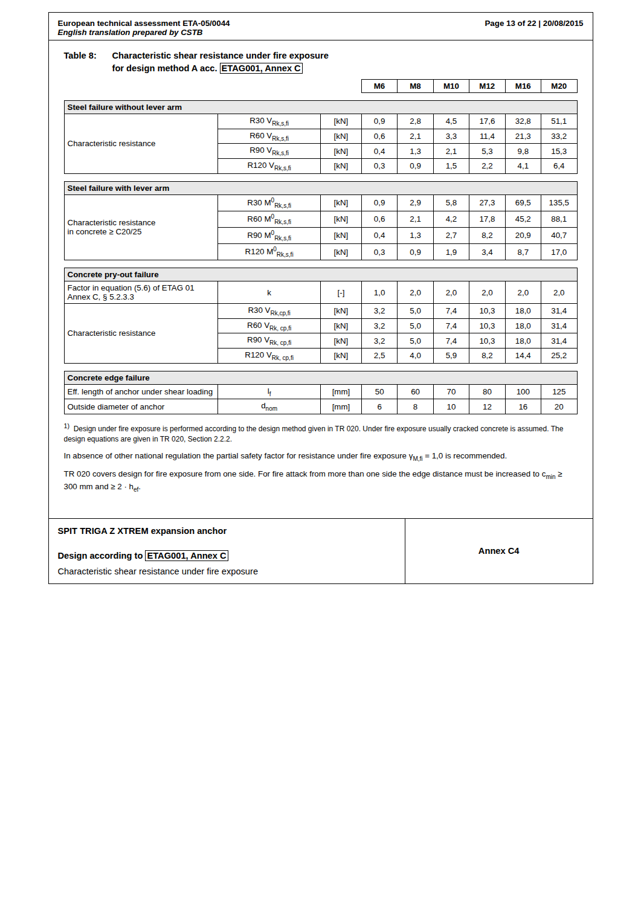European technical assessment ETA-05/0044
English translation prepared by CSTB
Page 13 of 22 | 20/08/2015
Table 8: Characteristic shear resistance under fire exposure
for design method A acc. ETAG001, Annex C
| | | M6 | M8 | M10 | M12 | M16 | M20 |
| Steel failure without lever arm |
| Characteristic resistance | R30 V Rk,s,fi | [kN] | 0,9 | 2,8 | 4,5 | 17,6 | 32,8 | 51,1 |
| R60 V Rk,s,fi | [kN] | 0,6 | 2,1 | 3,3 | 11,4 | 21,3 | 33,2 |
| R90 V Rk,s,fi | [kN] | 0,4 | 1,3 | 2,1 | 5,3 | 9,8 | 15,3 |
| R120 V Rk,s,fi | [kN] | 0,3 | 0,9 | 1,5 | 2,2 | 4,1 | 6,4 |
| Steel failure with lever arm |
| Characteristic resistance in concrete ≥ C20/25 | R30 M 0 Rk,s,fi | [kN] | 0,9 | 2,9 | 5,8 | 27,3 | 69,5 | 135,5 |
| R60 M 0 Rk,s,fi | [kN] | 0,6 | 2,1 | 4,2 | 17,8 | 45,2 | 88,1 |
| R90 M 0 Rk,s,fi | [kN] | 0,4 | 1,3 | 2,7 | 8,2 | 20,9 | 40,7 |
| R120 M 0 Rk,s,fi | [kN] | 0,3 | 0,9 | 1,9 | 3,4 | 8,7 | 17,0 |
| Concrete pry-out failure |
| Factor in equation (5.6) of ETAG 01 Annex C, § 5.2.3.3 | k | [-] | 1,0 | 2,0 | 2,0 | 2,0 | 2,0 | 2,0 |
| Characteristic resistance | R30 V Rk,cp,fi | [kN] | 3,2 | 5,0 | 7,4 | 10,3 | 18,0 | 31,4 |
| R60 V Rk, cp,fi | [kN] | 3,2 | 5,0 | 7,4 | 10,3 | 18,0 | 31,4 |
| R90 V Rk, cp,fi | [kN] | 3,2 | 5,0 | 7,4 | 10,3 | 18,0 | 31,4 |
| R120 V Rk, cp,fi | [kN] | 2,5 | 4,0 | 5,9 | 8,2 | 14,4 | 25,2 |
| Concrete edge failure |
| Eff. length of anchor under shear loading | l f | [mm] | 50 | 60 | 70 | 80 | 100 | 125 |
| Outside diameter of anchor | d nom | [mm] | 6 | 8 | 10 | 12 | 16 | 20 |
1) Design under fire exposure is performed according to the design method given in TR 020. Under fire exposure usually cracked concrete is assumed. The design equations are given in TR 020, Section 2.2.2.
In absence of other national regulation the partial safety factor for resistance under fire exposure γM,fi = 1,0 is recommended.
TR 020 covers design for fire exposure from one side. For fire attack from more than one side the edge distance must be increased to cmin ≥ 300 mm and ≥ 2 · hef.
SPIT TRIGA Z XTREM expansion anchor
Design according to ETAG001, Annex C
Characteristic shear resistance under fire exposure
Annex C4